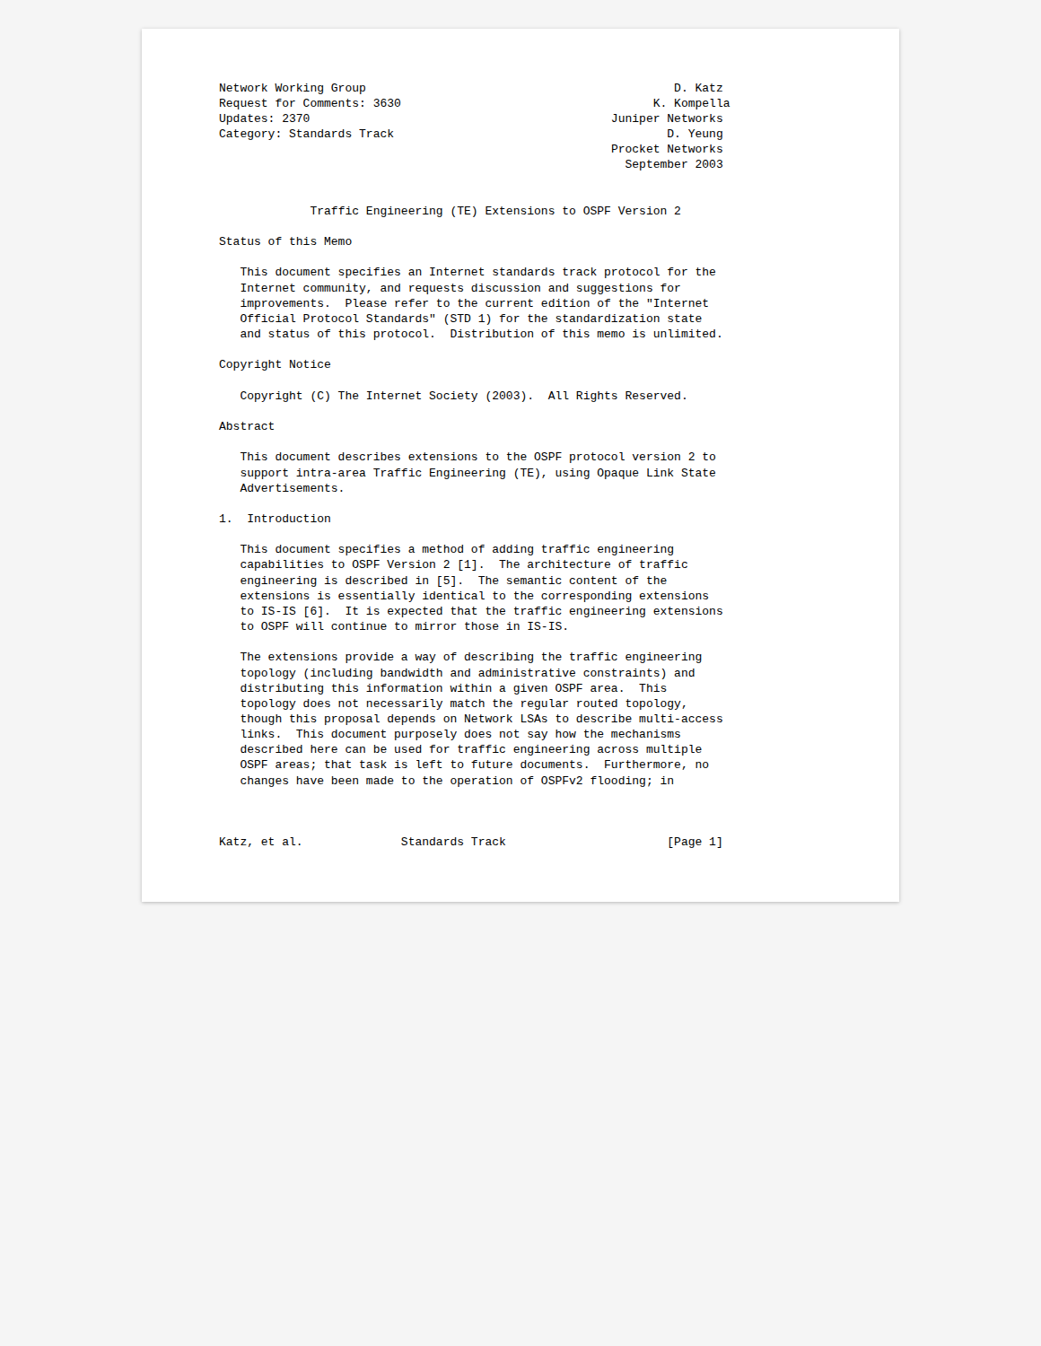Network Working Group                                            D. Katz
Request for Comments: 3630                                    K. Kompella
Updates: 2370                                           Juniper Networks
Category: Standards Track                                       D. Yeung
                                                        Procket Networks
                                                          September 2003


             Traffic Engineering (TE) Extensions to OSPF Version 2

Status of this Memo

   This document specifies an Internet standards track protocol for the
   Internet community, and requests discussion and suggestions for
   improvements.  Please refer to the current edition of the "Internet
   Official Protocol Standards" (STD 1) for the standardization state
   and status of this protocol.  Distribution of this memo is unlimited.

Copyright Notice

   Copyright (C) The Internet Society (2003).  All Rights Reserved.

Abstract

   This document describes extensions to the OSPF protocol version 2 to
   support intra-area Traffic Engineering (TE), using Opaque Link State
   Advertisements.

1.  Introduction

   This document specifies a method of adding traffic engineering
   capabilities to OSPF Version 2 [1].  The architecture of traffic
   engineering is described in [5].  The semantic content of the
   extensions is essentially identical to the corresponding extensions
   to IS-IS [6].  It is expected that the traffic engineering extensions
   to OSPF will continue to mirror those in IS-IS.

   The extensions provide a way of describing the traffic engineering
   topology (including bandwidth and administrative constraints) and
   distributing this information within a given OSPF area.  This
   topology does not necessarily match the regular routed topology,
   though this proposal depends on Network LSAs to describe multi-access
   links.  This document purposely does not say how the mechanisms
   described here can be used for traffic engineering across multiple
   OSPF areas; that task is left to future documents.  Furthermore, no
   changes have been made to the operation of OSPFv2 flooding; in



Katz, et al.              Standards Track                       [Page 1]